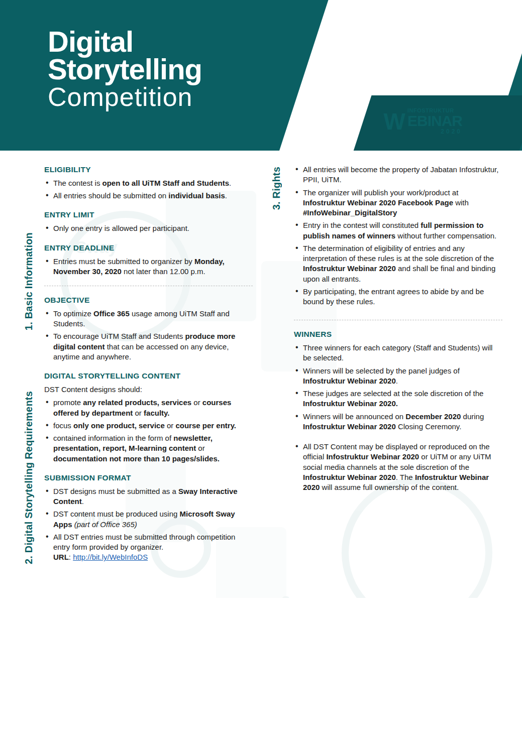Digital
Storytelling
Competition
W INFOSTRUKTUR EBINAR 2020
Sway
Digital
Sway
1. Basic Information
2. Digital Storytelling Requirements
Eligibility
The contest is open to all UiTM Staff and Students.
All entries should be submitted on individual basis.
Entry Limit
Only one entry is allowed per participant.
Entry Deadline
Entries must be submitted to organizer by Monday, November 30, 2020 not later than 12.00 p.m.
Objective
To optimize Office 365 usage among UiTM Staff and Students.
To encourage UiTM Staff and Students produce more digital content that can be accessed on any device, anytime and anywhere.
Digital Storytelling Content
DST Content designs should:
promote any related products, services or courses offered by department or faculty.
focus only one product, service or course per entry.
contained information in the form of newsletter, presentation, report, M-learning content or documentation not more than 10 pages/slides.
Submission Format
DST designs must be submitted as a Sway Interactive Content.
DST content must be produced using Microsoft Sway Apps (part of Office 365)
All DST entries must be submitted through competition entry form provided by organizer.
URL: http://bit.ly/WebInfoDS
3. Rights
All entries will become the property of Jabatan Infostruktur, PPII, UiTM.
The organizer will publish your work/product at Infostruktur Webinar 2020 Facebook Page with #InfoWebinar_DigitalStory
Entry in the contest will constituted full permission to publish names of winners without further compensation.
The determination of eligibility of entries and any interpretation of these rules is at the sole discretion of the Infostruktur Webinar 2020 and shall be final and binding upon all entrants.
By participating, the entrant agrees to abide by and be bound by these rules.
Winners
Three winners for each category (Staff and Students) will be selected.
Winners will be selected by the panel judges of Infostruktur Webinar 2020.
These judges are selected at the sole discretion of the Infostruktur Webinar 2020.
Winners will be announced on December 2020 during Infostruktur Webinar 2020 Closing Ceremony.
All DST Content may be displayed or reproduced on the official Infostruktur Webinar 2020 or UiTM or any UiTM social media channels at the sole discretion of the Infostruktur Webinar 2020. The Infostruktur Webinar 2020 will assume full ownership of the content.